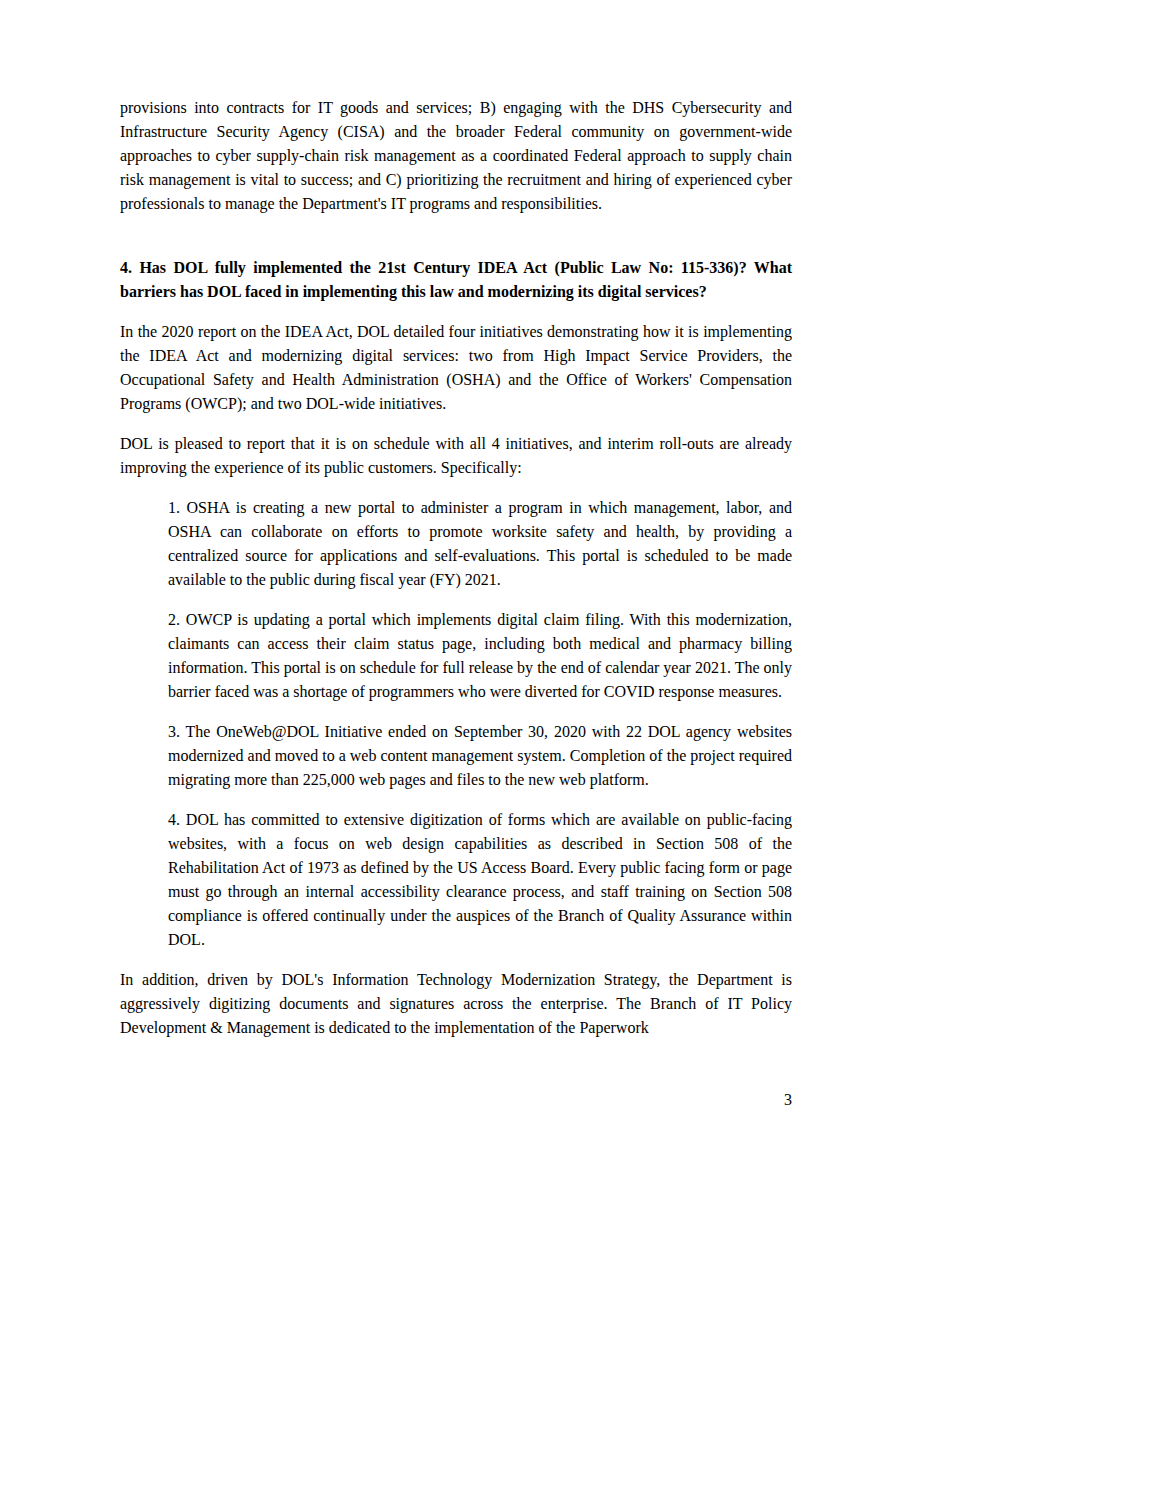provisions into contracts for IT goods and services; B) engaging with the DHS Cybersecurity and Infrastructure Security Agency (CISA) and the broader Federal community on government-wide approaches to cyber supply-chain risk management as a coordinated Federal approach to supply chain risk management is vital to success; and C) prioritizing the recruitment and hiring of experienced cyber professionals to manage the Department's IT programs and responsibilities.
4. Has DOL fully implemented the 21st Century IDEA Act (Public Law No: 115-336)? What barriers has DOL faced in implementing this law and modernizing its digital services?
In the 2020 report on the IDEA Act, DOL detailed four initiatives demonstrating how it is implementing the IDEA Act and modernizing digital services: two from High Impact Service Providers, the Occupational Safety and Health Administration (OSHA) and the Office of Workers' Compensation Programs (OWCP); and two DOL-wide initiatives.
DOL is pleased to report that it is on schedule with all 4 initiatives, and interim roll-outs are already improving the experience of its public customers. Specifically:
1. OSHA is creating a new portal to administer a program in which management, labor, and OSHA can collaborate on efforts to promote worksite safety and health, by providing a centralized source for applications and self-evaluations. This portal is scheduled to be made available to the public during fiscal year (FY) 2021.
2. OWCP is updating a portal which implements digital claim filing. With this modernization, claimants can access their claim status page, including both medical and pharmacy billing information. This portal is on schedule for full release by the end of calendar year 2021. The only barrier faced was a shortage of programmers who were diverted for COVID response measures.
3. The OneWeb@DOL Initiative ended on September 30, 2020 with 22 DOL agency websites modernized and moved to a web content management system. Completion of the project required migrating more than 225,000 web pages and files to the new web platform.
4. DOL has committed to extensive digitization of forms which are available on public-facing websites, with a focus on web design capabilities as described in Section 508 of the Rehabilitation Act of 1973 as defined by the US Access Board. Every public facing form or page must go through an internal accessibility clearance process, and staff training on Section 508 compliance is offered continually under the auspices of the Branch of Quality Assurance within DOL.
In addition, driven by DOL's Information Technology Modernization Strategy, the Department is aggressively digitizing documents and signatures across the enterprise. The Branch of IT Policy Development & Management is dedicated to the implementation of the Paperwork
3